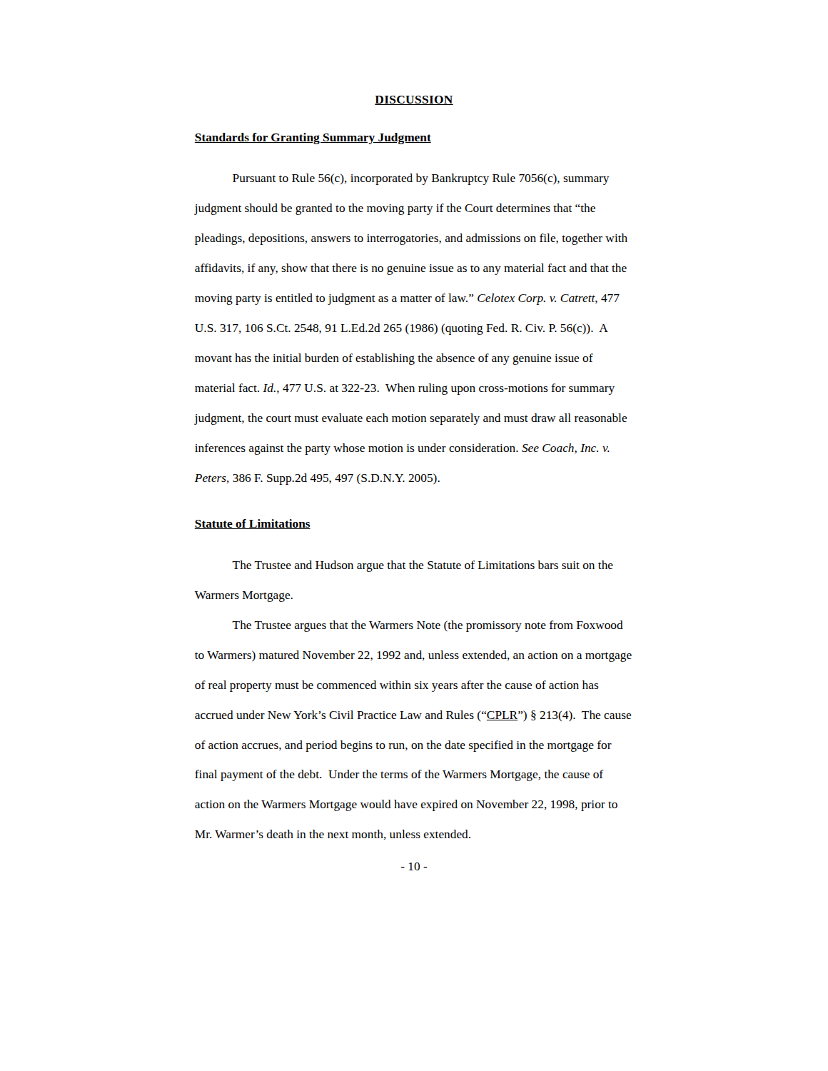DISCUSSION
Standards for Granting Summary Judgment
Pursuant to Rule 56(c), incorporated by Bankruptcy Rule 7056(c), summary judgment should be granted to the moving party if the Court determines that “the pleadings, depositions, answers to interrogatories, and admissions on file, together with affidavits, if any, show that there is no genuine issue as to any material fact and that the moving party is entitled to judgment as a matter of law.” Celotex Corp. v. Catrett, 477 U.S. 317, 106 S.Ct. 2548, 91 L.Ed.2d 265 (1986) (quoting Fed. R. Civ. P. 56(c)). A movant has the initial burden of establishing the absence of any genuine issue of material fact. Id., 477 U.S. at 322-23. When ruling upon cross-motions for summary judgment, the court must evaluate each motion separately and must draw all reasonable inferences against the party whose motion is under consideration. See Coach, Inc. v. Peters, 386 F. Supp.2d 495, 497 (S.D.N.Y. 2005).
Statute of Limitations
The Trustee and Hudson argue that the Statute of Limitations bars suit on the Warmers Mortgage.
The Trustee argues that the Warmers Note (the promissory note from Foxwood to Warmers) matured November 22, 1992 and, unless extended, an action on a mortgage of real property must be commenced within six years after the cause of action has accrued under New York’s Civil Practice Law and Rules (“CPLR”) § 213(4). The cause of action accrues, and period begins to run, on the date specified in the mortgage for final payment of the debt. Under the terms of the Warmers Mortgage, the cause of action on the Warmers Mortgage would have expired on November 22, 1998, prior to Mr. Warmer’s death in the next month, unless extended.
- 10 -